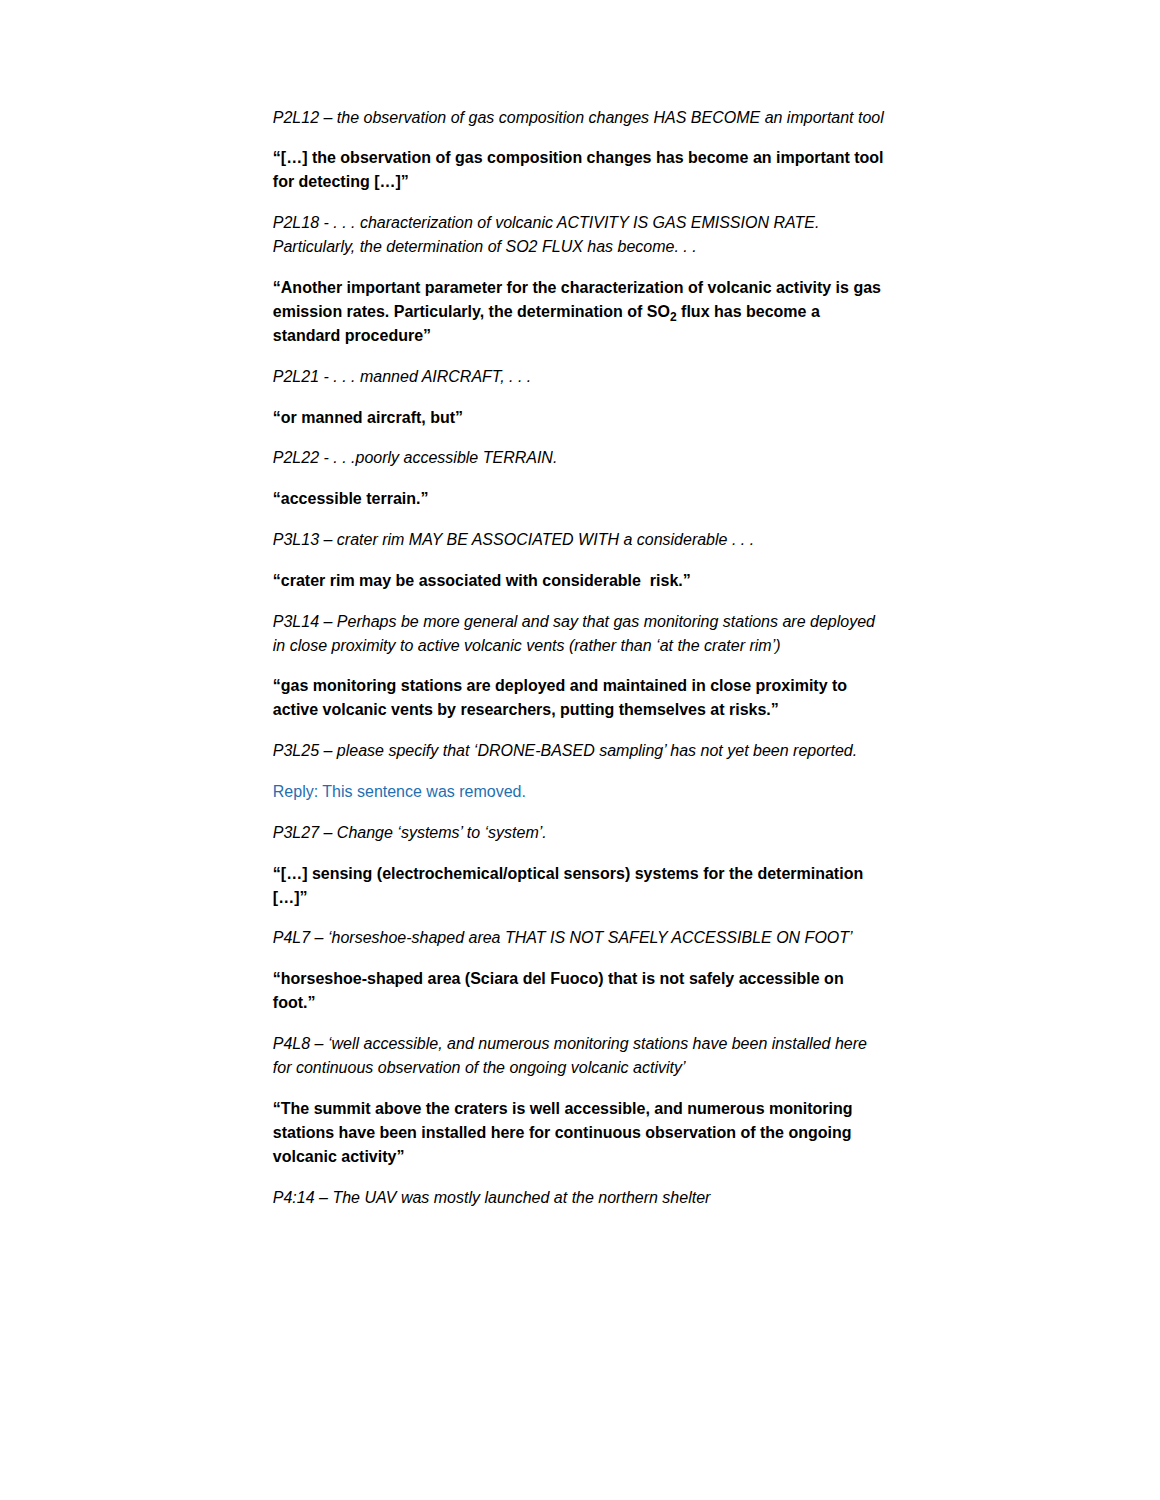P2L12 – the observation of gas composition changes HAS BECOME an important tool
“[…] the observation of gas composition changes has become an important tool for detecting […]”
P2L18 - . . . characterization of volcanic ACTIVITY IS GAS EMISSION RATE. Particularly, the determination of SO2 FLUX has become. . .
“Another important parameter for the characterization of volcanic activity is gas emission rates. Particularly, the determination of SO2 flux has become a standard procedure”
P2L21 - . . . manned AIRCRAFT, . . .
“or manned aircraft, but”
P2L22 - . . .poorly accessible TERRAIN.
“accessible terrain.”
P3L13 – crater rim MAY BE ASSOCIATED WITH a considerable . . .
“crater rim may be associated with considerable risk.”
P3L14 – Perhaps be more general and say that gas monitoring stations are deployed in close proximity to active volcanic vents (rather than ‘at the crater rim’)
“gas monitoring stations are deployed and maintained in close proximity to active volcanic vents by researchers, putting themselves at risks.”
P3L25 – please specify that ‘DRONE-BASED sampling’ has not yet been reported.
Reply: This sentence was removed.
P3L27 – Change ‘systems’ to ‘system’.
“[…] sensing (electrochemical/optical sensors) systems for the determination […]”
P4L7 – ‘horseshoe-shaped area THAT IS NOT SAFELY ACCESSIBLE ON FOOT’
“horseshoe-shaped area (Sciara del Fuoco) that is not safely accessible on foot.”
P4L8 – ‘well accessible, and numerous monitoring stations have been installed here
for continuous observation of the ongoing volcanic activity’
“The summit above the craters is well accessible, and numerous monitoring stations have been installed here for continuous observation of the ongoing volcanic activity”
P4:14 – The UAV was mostly launched at the northern shelter